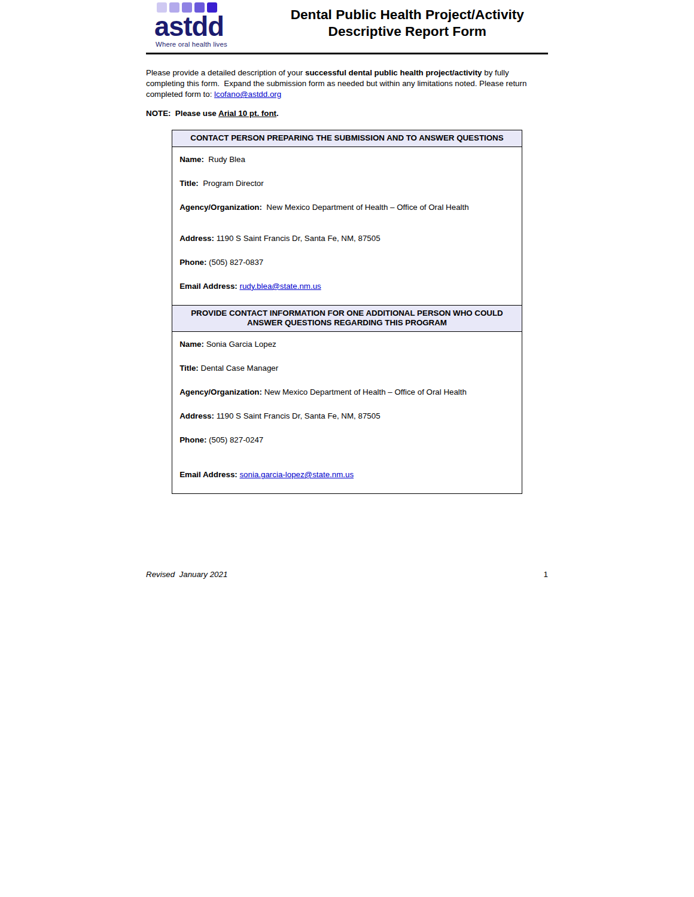astdd
Where oral health lives
Dental Public Health Project/Activity
Descriptive Report Form
Please provide a detailed description of your successful dental public health project/activity by fully completing this form. Expand the submission form as needed but within any limitations noted. Please return completed form to: lcofano@astdd.org
NOTE: Please use Arial 10 pt. font.
CONTACT PERSON PREPARING THE SUBMISSION AND TO ANSWER QUESTIONS
Name: Rudy Blea
Title: Program Director
Agency/Organization: New Mexico Department of Health – Office of Oral Health
Address: 1190 S Saint Francis Dr, Santa Fe, NM, 87505
Phone: (505) 827-0837
Email Address: rudy.blea@state.nm.us
PROVIDE CONTACT INFORMATION FOR ONE ADDITIONAL PERSON WHO COULD ANSWER QUESTIONS REGARDING THIS PROGRAM
Name: Sonia Garcia Lopez
Title: Dental Case Manager
Agency/Organization: New Mexico Department of Health – Office of Oral Health
Address: 1190 S Saint Francis Dr, Santa Fe, NM, 87505
Phone: (505) 827-0247
Email Address: sonia.garcia-lopez@state.nm.us
Revised January 2021
1